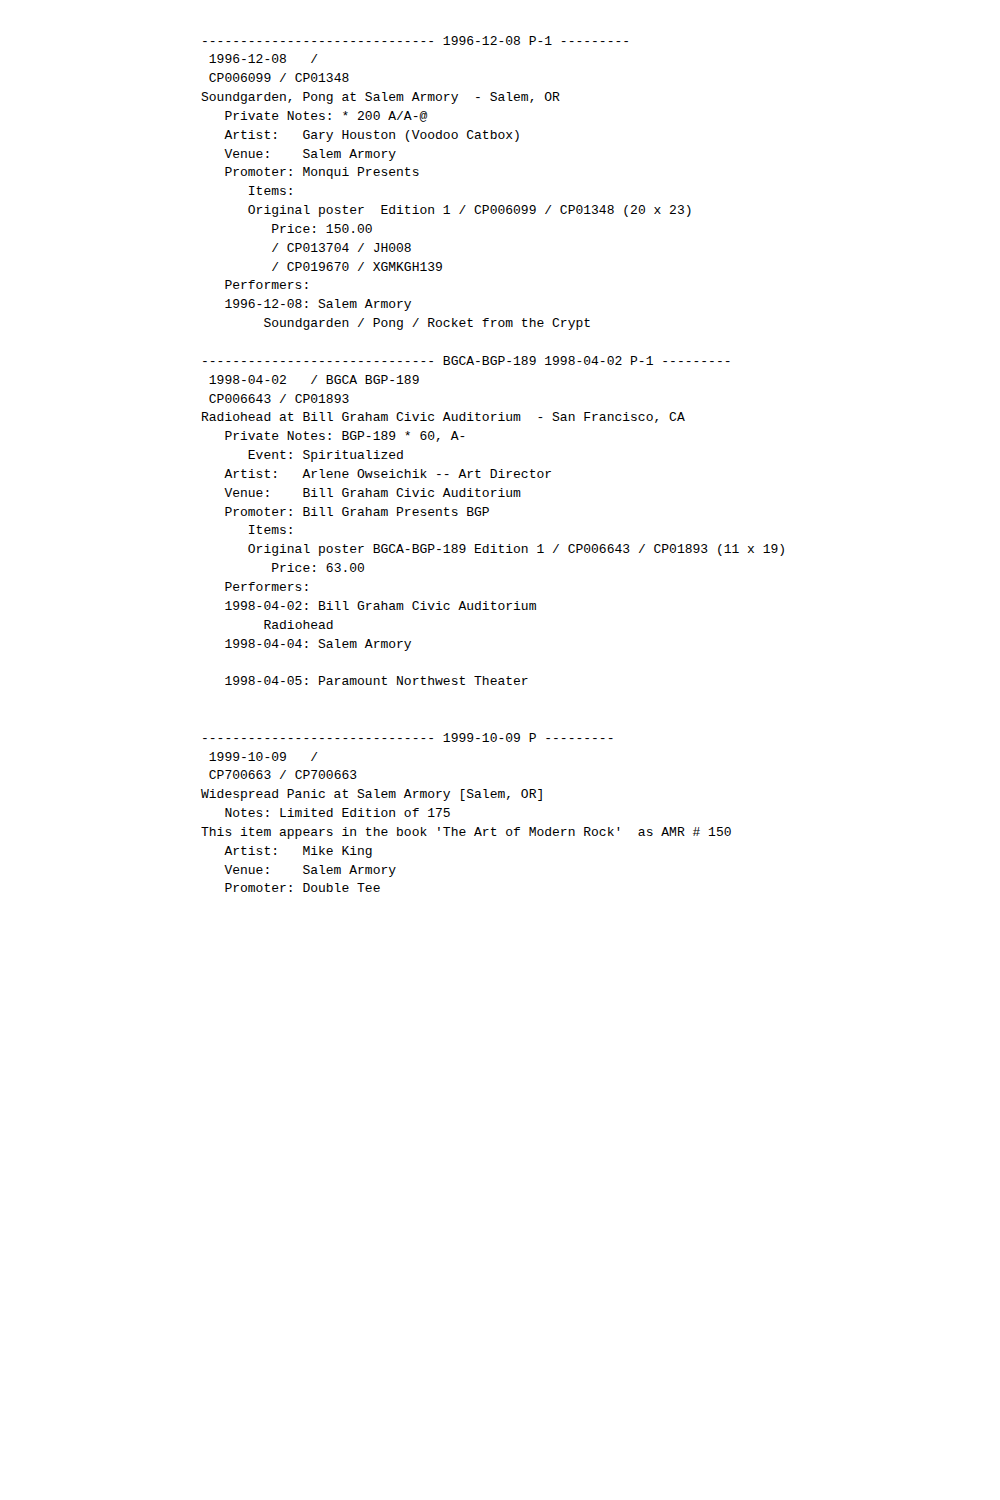------------------------------ 1996-12-08 P-1 ---------
 1996-12-08   / 
 CP006099 / CP01348
Soundgarden, Pong at Salem Armory  - Salem, OR
   Private Notes: * 200 A/A-@
   Artist:   Gary Houston (Voodoo Catbox)
   Venue:    Salem Armory
   Promoter: Monqui Presents
      Items:
      Original poster  Edition 1 / CP006099 / CP01348 (20 x 23)
         Price: 150.00
         / CP013704 / JH008
         / CP019670 / XGMKGH139
   Performers:
   1996-12-08: Salem Armory
        Soundgarden / Pong / Rocket from the Crypt

------------------------------ BGCA-BGP-189 1998-04-02 P-1 ---------
 1998-04-02   / BGCA BGP-189
 CP006643 / CP01893
Radiohead at Bill Graham Civic Auditorium  - San Francisco, CA
   Private Notes: BGP-189 * 60, A-
      Event: Spiritualized
   Artist:   Arlene Owseichik -- Art Director
   Venue:    Bill Graham Civic Auditorium
   Promoter: Bill Graham Presents BGP
      Items:
      Original poster BGCA-BGP-189 Edition 1 / CP006643 / CP01893 (11 x 19)
         Price: 63.00
   Performers:
   1998-04-02: Bill Graham Civic Auditorium
        Radiohead
   1998-04-04: Salem Armory

   1998-04-05: Paramount Northwest Theater


------------------------------ 1999-10-09 P ---------
 1999-10-09   / 
 CP700663 / CP700663
Widespread Panic at Salem Armory [Salem, OR]
   Notes: Limited Edition of 175
This item appears in the book 'The Art of Modern Rock'  as AMR # 150
   Artist:   Mike King
   Venue:    Salem Armory
   Promoter: Double Tee